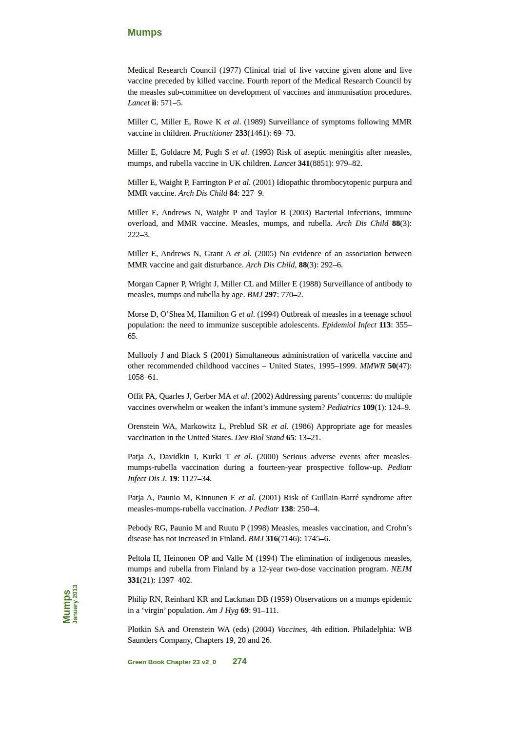Mumps
Medical Research Council (1977) Clinical trial of live vaccine given alone and live vaccine preceded by killed vaccine. Fourth report of the Medical Research Council by the measles sub-committee on development of vaccines and immunisation procedures. Lancet ii: 571–5.
Miller C, Miller E, Rowe K et al. (1989) Surveillance of symptoms following MMR vaccine in children. Practitioner 233(1461): 69–73.
Miller E, Goldacre M, Pugh S et al. (1993) Risk of aseptic meningitis after measles, mumps, and rubella vaccine in UK children. Lancet 341(8851): 979–82.
Miller E, Waight P, Farrington P et al. (2001) Idiopathic thrombocytopenic purpura and MMR vaccine. Arch Dis Child 84: 227–9.
Miller E, Andrews N, Waight P and Taylor B (2003) Bacterial infections, immune overload, and MMR vaccine. Measles, mumps, and rubella. Arch Dis Child 88(3): 222–3.
Miller E, Andrews N, Grant A et al. (2005) No evidence of an association between MMR vaccine and gait disturbance. Arch Dis Child, 88(3): 292–6.
Morgan Capner P, Wright J, Miller CL and Miller E (1988) Surveillance of antibody to measles, mumps and rubella by age. BMJ 297: 770–2.
Morse D, O’Shea M, Hamilton G et al. (1994) Outbreak of measles in a teenage school population: the need to immunize susceptible adolescents. Epidemiol Infect 113: 355–65.
Mullooly J and Black S (2001) Simultaneous administration of varicella vaccine and other recommended childhood vaccines – United States, 1995–1999. MMWR 50(47): 1058–61.
Offit PA, Quarles J, Gerber MA et al. (2002) Addressing parents’ concerns: do multiple vaccines overwhelm or weaken the infant’s immune system? Pediatrics 109(1): 124–9.
Orenstein WA, Markowitz L, Preblud SR et al. (1986) Appropriate age for measles vaccination in the United States. Dev Biol Stand 65: 13–21.
Patja A, Davidkin I, Kurki T et al. (2000) Serious adverse events after measles-mumps-rubella vaccination during a fourteen-year prospective follow-up. Pediatr Infect Dis J. 19: 1127–34.
Patja A, Paunio M, Kinnunen E et al. (2001) Risk of Guillain-Barré syndrome after measles-mumps-rubella vaccination. J Pediatr 138: 250–4.
Pebody RG, Paunio M and Ruutu P (1998) Measles, measles vaccination, and Crohn’s disease has not increased in Finland. BMJ 316(7146): 1745–6.
Peltola H, Heinonen OP and Valle M (1994) The elimination of indigenous measles, mumps and rubella from Finland by a 12-year two-dose vaccination program. NEJM 331(21): 1397–402.
Philip RN, Reinhard KR and Lackman DB (1959) Observations on a mumps epidemic in a ‘virgin’ population. Am J Hyg 69: 91–111.
Plotkin SA and Orenstein WA (eds) (2004) Vaccines, 4th edition. Philadelphia: WB Saunders Company, Chapters 19, 20 and 26.
Mumps January 2013
Green Book Chapter 23 v2_0 274